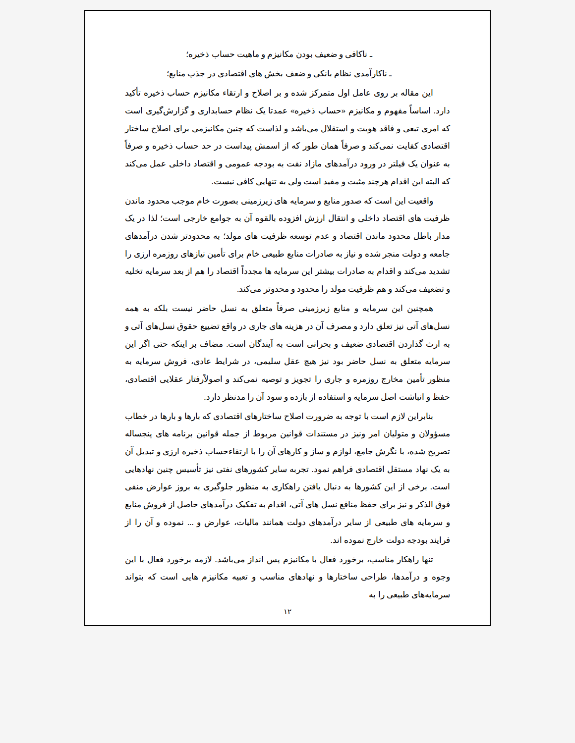ـ ناکافی و ضعیف بودن مکانیزم و ماهیت حساب ذخیره؛
ـ ناکارآمدی نظام بانکی و ضعف بخش های اقتصادی در جذب منابع؛
این مقاله بر روی عامل اول متمرکز شده و بر اصلاح و ارتقاء مکانیزم حساب ذخیره تأکید دارد. اساساً مفهوم و مکانیزم «حساب ذخیره» عمدتا یک نظام حسابداری و گزارش‌گیری است که امری تبعی و فاقد هویت و استقلال می‌باشد و لذاست که چنین مکانیزمی برای اصلاح ساختار اقتصادی کفایت نمی‌کند و صرفاً همان طور که از اسمش پیداست در حد حساب ذخیره و صرفاً به عنوان یک فیلتر در ورود درآمدهای مازاد نفت به بودجه عمومی و اقتصاد داخلی عمل می‌کند که البته این اقدام هرچند مثبت و مفید است ولی به تنهایی کافی نیست.
واقعیت این است که صدور منابع و سرمایه های زیرزمینی بصورت خام موجب محدود ماندن ظرفیت های اقتصاد داخلی و انتقال ارزش افزوده بالقوه آن به جوامع خارجی است؛ لذا در یک مدار باطل محدود ماندن اقتصاد و عدم توسعه ظرفیت های مولد؛ به محدودتر شدن درآمدهای جامعه و دولت منجر شده و نیاز به صادرات منابع طبیعی خام برای تأمین نیازهای روزمره ارزی را تشدید می‌کند و اقدام به صادرات بیشتر این سرمایه ها مجدداً اقتصاد را هم از بعد سرمایه تخلیه و تضعیف می‌کند و هم ظرفیت مولد را محدود و محدوتر می‌کند.
همچنین این سرمایه و منابع زیرزمینی صرفاً متعلق به نسل حاضر نیست بلکه به همه نسل‌های آتی نیز تعلق دارد و مصرف آن در هزینه های جاری در واقع تضییع حقوق نسل‌های آتی و به ارث گذاردن اقتصادی ضعیف و بحرانی است به آیندگان است. مضاف بر اینکه حتی اگر این سرمایه متعلق به نسل حاضر بود نیز هیچ عقل سلیمی، در شرایط عادی، فروش سرمایه به منظور تأمین مخارج روزمره و جاری را تجویز و توصیه نمی‌کند و اصولاًرفتار عقلایی اقتصادی، حفظ و انباشت اصل سرمایه و استفاده از بازده و سود آن را مدنظر دارد.
بنابراین لازم است با توجه به ضرورت اصلاح ساختارهای اقتصادی که بارها و بارها در خطاب مسؤولان و متولیان امر ونیز در مستندات قوانین مربوط از جمله قوانین برنامه های پنجساله تصریح شده، با نگرش جامع، لوازم و ساز و کارهای آن را با ارتقاءحساب ذخیره ارزی و تبدیل آن به یک نهاد مستقل اقتصادی فراهم نمود. تجربه سایر کشورهای نفتی نیز تأسیس چنین نهادهایی است. برخی از این کشورها به دنبال یافتن راهکاری به منظور جلوگیری به بروز عوارض منفی فوق الذکر و نیز برای حفظ منافع نسل های آتی، اقدام به تفکیک درآمدهای حاصل از فروش منابع و سرمایه های طبیعی از سایر درآمدهای دولت همانند مالیات، عوارض و ... نموده و آن را از فرایند بودجه دولت خارج نموده اند.
تنها راهکار مناسب، برخورد فعال با مکانیزم پس انداز می‌باشد. لازمه برخورد فعال با این وجوه و درآمدها، طراحی ساختارها و نهادهای مناسب و تعبیه مکانیزم هایی است که بتواند سرمایه‌های طبیعی را به
۱۲